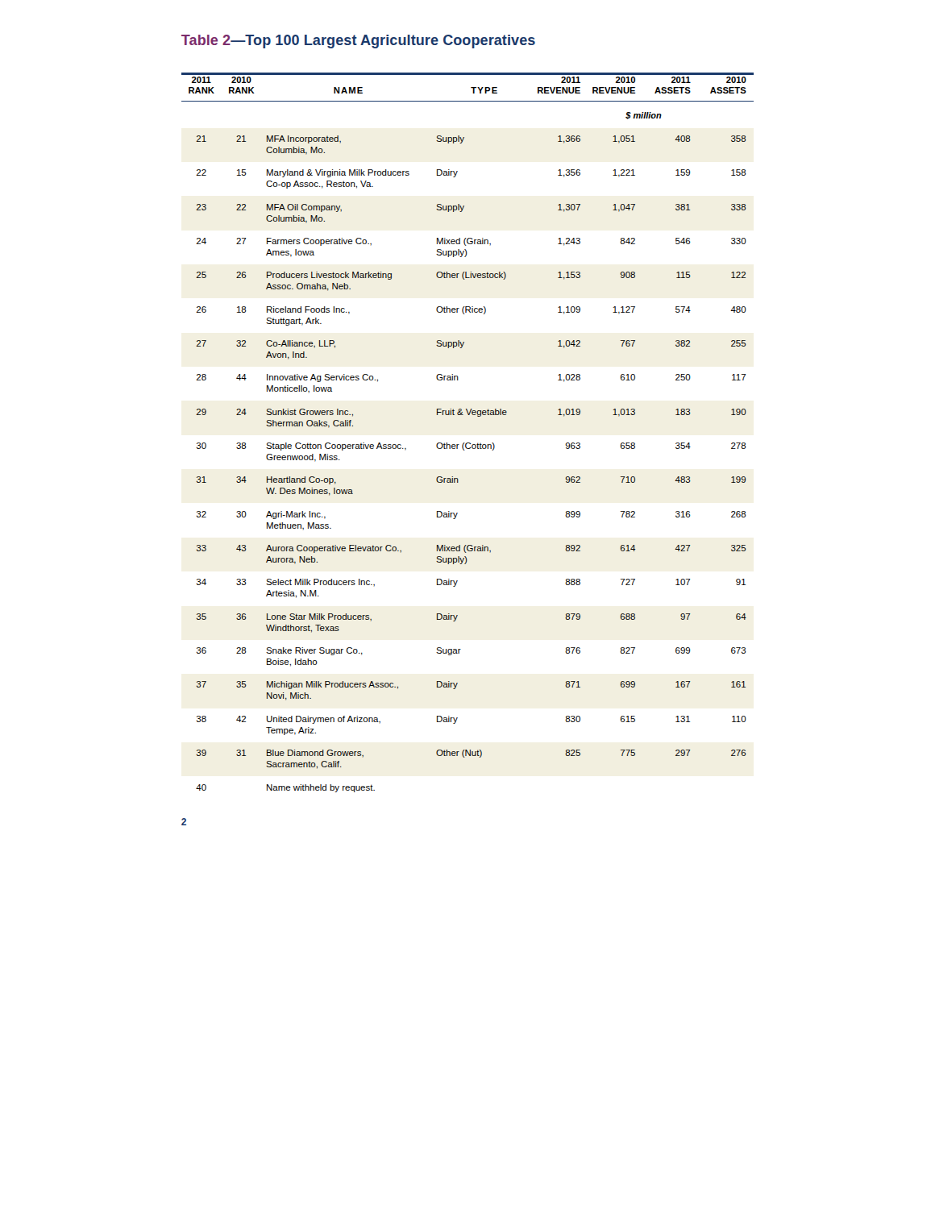Table 2—Top 100 Largest Agriculture Cooperatives
| 2011 RANK | 2010 RANK | NAME | TYPE | 2011 REVENUE | 2010 REVENUE | 2011 ASSETS | 2010 ASSETS |
| --- | --- | --- | --- | --- | --- | --- | --- |
| | $ million |
| 21 | 21 | MFA Incorporated, Columbia, Mo. | Supply | 1,366 | 1,051 | 408 | 358 |
| 22 | 15 | Maryland & Virginia Milk Producers Co-op Assoc., Reston, Va. | Dairy | 1,356 | 1,221 | 159 | 158 |
| 23 | 22 | MFA Oil Company, Columbia, Mo. | Supply | 1,307 | 1,047 | 381 | 338 |
| 24 | 27 | Farmers Cooperative Co., Ames, Iowa | Mixed (Grain, Supply) | 1,243 | 842 | 546 | 330 |
| 25 | 26 | Producers Livestock Marketing Assoc. Omaha, Neb. | Other (Livestock) | 1,153 | 908 | 115 | 122 |
| 26 | 18 | Riceland Foods Inc., Stuttgart, Ark. | Other (Rice) | 1,109 | 1,127 | 574 | 480 |
| 27 | 32 | Co-Alliance, LLP, Avon, Ind. | Supply | 1,042 | 767 | 382 | 255 |
| 28 | 44 | Innovative Ag Services Co., Monticello, Iowa | Grain | 1,028 | 610 | 250 | 117 |
| 29 | 24 | Sunkist Growers Inc., Sherman Oaks, Calif. | Fruit & Vegetable | 1,019 | 1,013 | 183 | 190 |
| 30 | 38 | Staple Cotton Cooperative Assoc., Greenwood, Miss. | Other (Cotton) | 963 | 658 | 354 | 278 |
| 31 | 34 | Heartland Co-op, W. Des Moines, Iowa | Grain | 962 | 710 | 483 | 199 |
| 32 | 30 | Agri-Mark Inc., Methuen, Mass. | Dairy | 899 | 782 | 316 | 268 |
| 33 | 43 | Aurora Cooperative Elevator Co., Aurora, Neb. | Mixed (Grain, Supply) | 892 | 614 | 427 | 325 |
| 34 | 33 | Select Milk Producers Inc., Artesia, N.M. | Dairy | 888 | 727 | 107 | 91 |
| 35 | 36 | Lone Star Milk Producers, Windthorst, Texas | Dairy | 879 | 688 | 97 | 64 |
| 36 | 28 | Snake River Sugar Co., Boise, Idaho | Sugar | 876 | 827 | 699 | 673 |
| 37 | 35 | Michigan Milk Producers Assoc., Novi, Mich. | Dairy | 871 | 699 | 167 | 161 |
| 38 | 42 | United Dairymen of Arizona, Tempe, Ariz. | Dairy | 830 | 615 | 131 | 110 |
| 39 | 31 | Blue Diamond Growers, Sacramento, Calif. | Other (Nut) | 825 | 775 | 297 | 276 |
| 40 | | Name withheld by request. | | | | | |
2